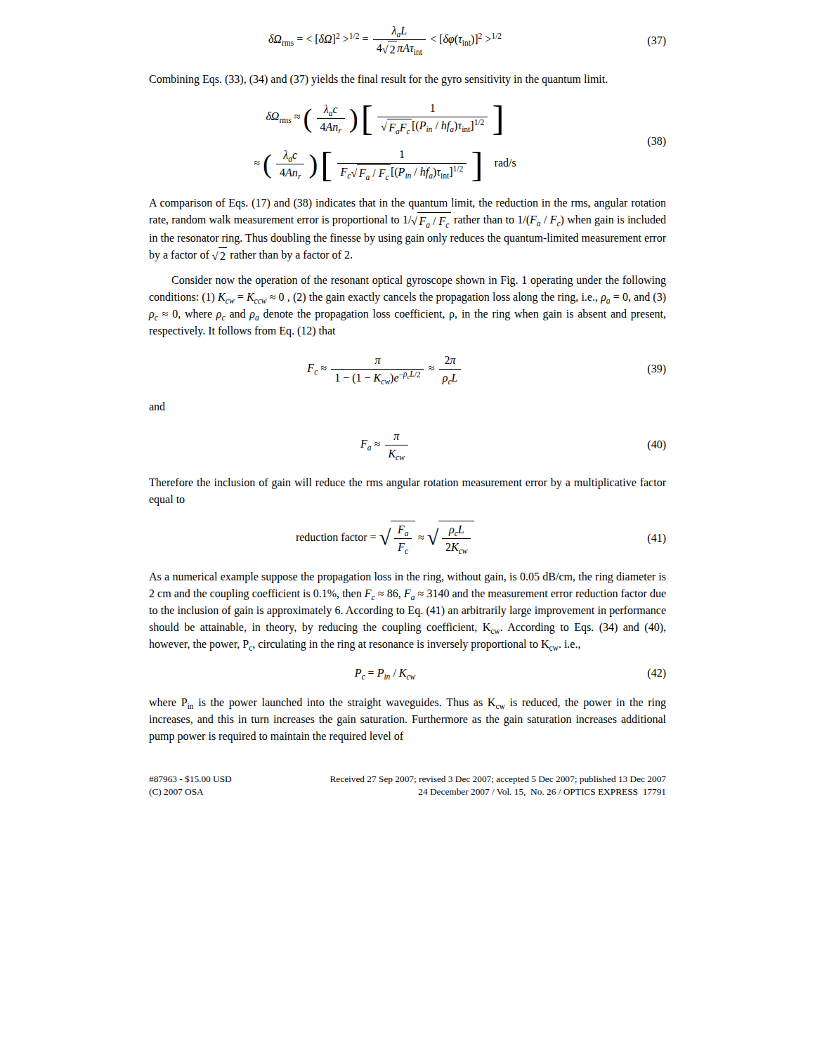δΩrms = < [δΩ]2 >1/2 = λaL 4√2 πAτint < [δφ(τint)]2 >1/2
(37)
Combining Eqs. (33), (34) and (37) yields the final result for the gyro sensitivity in the quantum limit.
δΩrms ≈ ( λac 4Anr ) [ 1 √FaFc[(Pin / hfa)τint]1/2 ]
≈ ( λac 4Anr ) [ 1 Fc√Fa / Fc[(Pin / hfa)τint]1/2 ] rad/s
(38)
A comparison of Eqs. (17) and (38) indicates that in the quantum limit, the reduction in the rms, angular rotation rate, random walk measurement error is proportional to 1/√Fa / Fc rather than to 1/(Fa / Fc) when gain is included in the resonator ring. Thus doubling the finesse by using gain only reduces the quantum-limited measurement error by a factor of √2 rather than by a factor of 2.
Consider now the operation of the resonant optical gyroscope shown in Fig. 1 operating under the following conditions: (1) Kcw = Kccw ≈ 0 , (2) the gain exactly cancels the propagation loss along the ring, i.e., ρa = 0, and (3) ρc ≈ 0, where ρc and ρa denote the propagation loss coefficient, ρ, in the ring when gain is absent and present, respectively. It follows from Eq. (12) that
Fc ≈ π 1 − (1 − Kcw)e−ρcL/2 ≈ 2π ρcL
(39)
and
Fa ≈ πKcw
(40)
Therefore the inclusion of gain will reduce the rms angular rotation measurement error by a multiplicative factor equal to
reduction factor = √Fa Fc ≈ √ρcL 2Kcw
(41)
As a numerical example suppose the propagation loss in the ring, without gain, is 0.05 dB/cm, the ring diameter is 2 cm and the coupling coefficient is 0.1%, then Fc ≈ 86, Fa ≈ 3140 and the measurement error reduction factor due to the inclusion of gain is approximately 6. According to Eq. (41) an arbitrarily large improvement in performance should be attainable, in theory, by reducing the coupling coefficient, Kcw. According to Eqs. (34) and (40), however, the power, Pc, circulating in the ring at resonance is inversely proportional to Kcw. i.e.,
Pc = Pin / Kcw
(42)
where Pin is the power launched into the straight waveguides. Thus as Kcw is reduced, the power in the ring increases, and this in turn increases the gain saturation. Furthermore as the gain saturation increases additional pump power is required to maintain the required level of
#87963 - $15.00 USD
Received 27 Sep 2007; revised 3 Dec 2007; accepted 5 Dec 2007; published 13 Dec 2007
(C) 2007 OSA
24 December 2007 / Vol. 15, No. 26 / OPTICS EXPRESS 17791